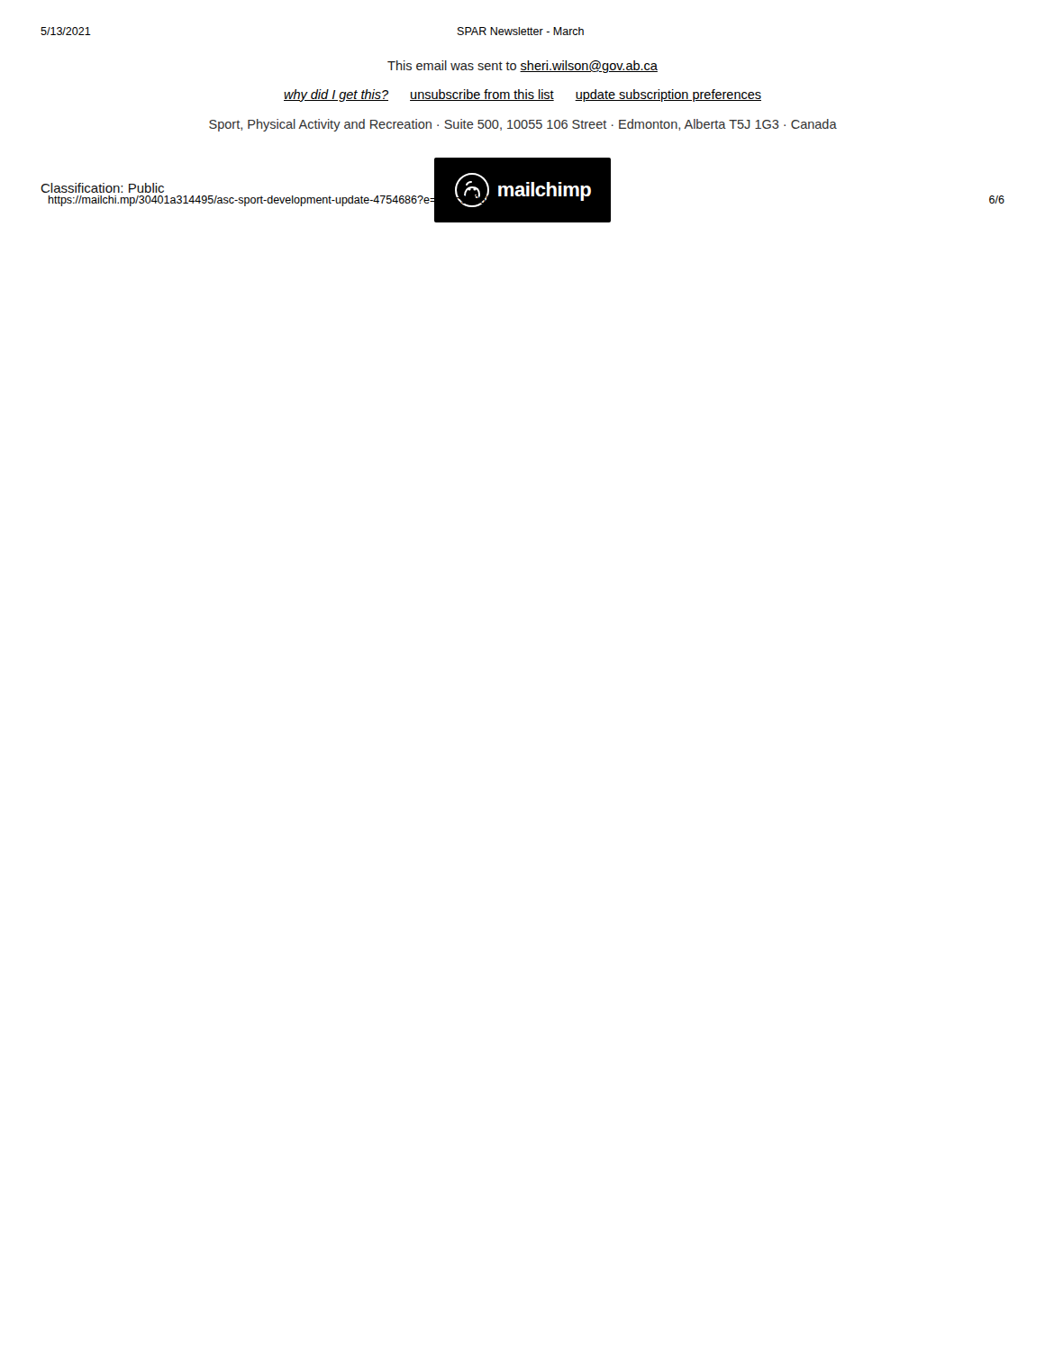5/13/2021
SPAR Newsletter - March
This email was sent to sheri.wilson@gov.ab.ca
why did I get this? unsubscribe from this list update subscription preferences
Sport, Physical Activity and Recreation · Suite 500, 10055 106 Street · Edmonton, Alberta T5J 1G3 · Canada
mailchimp
Classification: Public
https://mailchi.mp/30401a314495/asc-sport-development-update-4754686?e=21dc992583
6/6